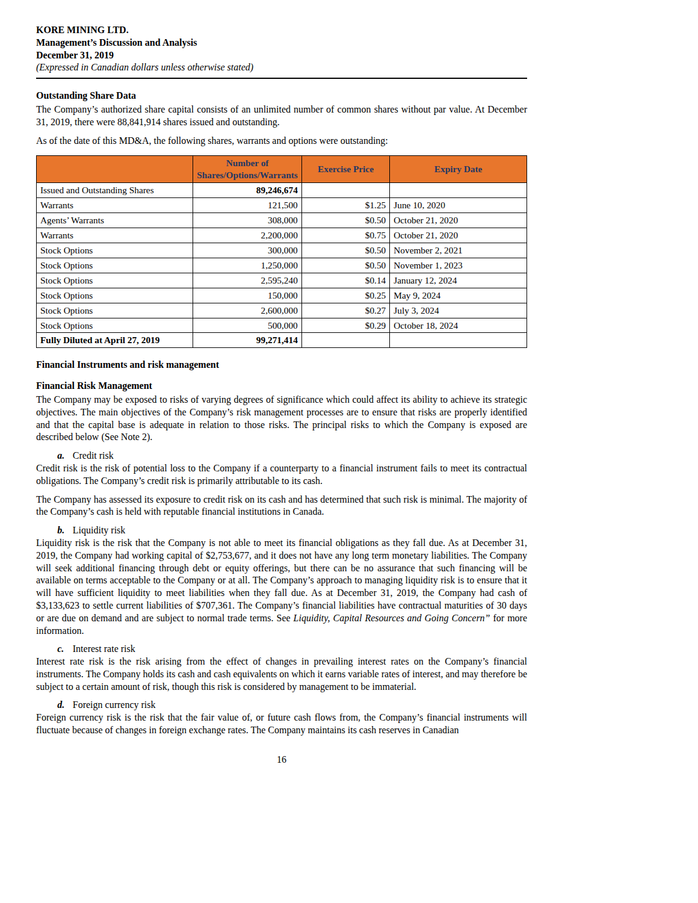KORE MINING LTD.
Management’s Discussion and Analysis
December 31, 2019
(Expressed in Canadian dollars unless otherwise stated)
Outstanding Share Data
The Company’s authorized share capital consists of an unlimited number of common shares without par value. At December 31, 2019, there were 88,841,914 shares issued and outstanding.
As of the date of this MD&A, the following shares, warrants and options were outstanding:
| | Number of Shares/Options/Warrants | Exercise Price | Expiry Date |
| --- | --- | --- | --- |
| Issued and Outstanding Shares | 89,246,674 | | |
| Warrants | 121,500 | $1.25 | June 10, 2020 |
| Agents’ Warrants | 308,000 | $0.50 | October 21, 2020 |
| Warrants | 2,200,000 | $0.75 | October 21, 2020 |
| Stock Options | 300,000 | $0.50 | November 2, 2021 |
| Stock Options | 1,250,000 | $0.50 | November 1, 2023 |
| Stock Options | 2,595,240 | $0.14 | January 12, 2024 |
| Stock Options | 150,000 | $0.25 | May 9, 2024 |
| Stock Options | 2,600,000 | $0.27 | July 3, 2024 |
| Stock Options | 500,000 | $0.29 | October 18, 2024 |
| Fully Diluted at April 27, 2019 | 99,271,414 | | |
Financial Instruments and risk management
Financial Risk Management
The Company may be exposed to risks of varying degrees of significance which could affect its ability to achieve its strategic objectives. The main objectives of the Company’s risk management processes are to ensure that risks are properly identified and that the capital base is adequate in relation to those risks. The principal risks to which the Company is exposed are described below (See Note 2).
a. Credit risk
Credit risk is the risk of potential loss to the Company if a counterparty to a financial instrument fails to meet its contractual obligations. The Company’s credit risk is primarily attributable to its cash.
The Company has assessed its exposure to credit risk on its cash and has determined that such risk is minimal. The majority of the Company’s cash is held with reputable financial institutions in Canada.
b. Liquidity risk
Liquidity risk is the risk that the Company is not able to meet its financial obligations as they fall due. As at December 31, 2019, the Company had working capital of $2,753,677, and it does not have any long term monetary liabilities. The Company will seek additional financing through debt or equity offerings, but there can be no assurance that such financing will be available on terms acceptable to the Company or at all. The Company’s approach to managing liquidity risk is to ensure that it will have sufficient liquidity to meet liabilities when they fall due. As at December 31, 2019, the Company had cash of $3,133,623 to settle current liabilities of $707,361. The Company’s financial liabilities have contractual maturities of 30 days or are due on demand and are subject to normal trade terms. See Liquidity, Capital Resources and Going Concern” for more information.
c. Interest rate risk
Interest rate risk is the risk arising from the effect of changes in prevailing interest rates on the Company’s financial instruments. The Company holds its cash and cash equivalents on which it earns variable rates of interest, and may therefore be subject to a certain amount of risk, though this risk is considered by management to be immaterial.
d. Foreign currency risk
Foreign currency risk is the risk that the fair value of, or future cash flows from, the Company’s financial instruments will fluctuate because of changes in foreign exchange rates. The Company maintains its cash reserves in Canadian
16